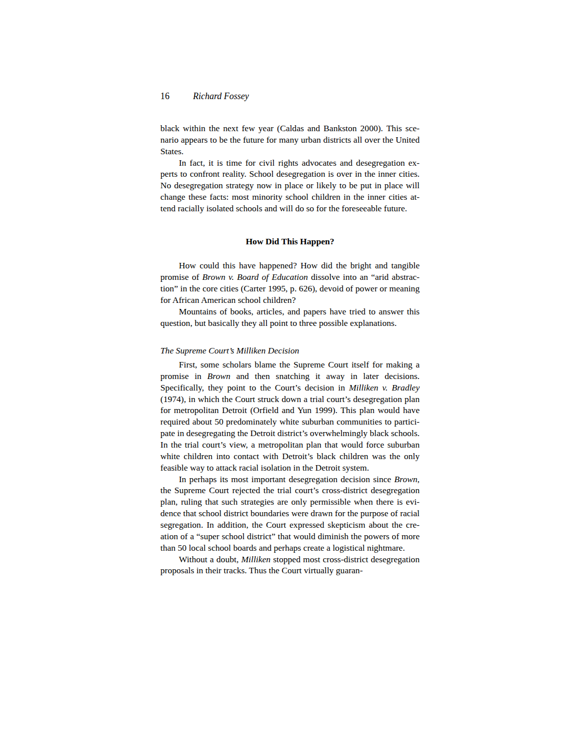16 Richard Fossey
black within the next few year (Caldas and Bankston 2000). This scenario appears to be the future for many urban districts all over the United States.
In fact, it is time for civil rights advocates and desegregation experts to confront reality. School desegregation is over in the inner cities. No desegregation strategy now in place or likely to be put in place will change these facts: most minority school children in the inner cities attend racially isolated schools and will do so for the foreseeable future.
How Did This Happen?
How could this have happened? How did the bright and tangible promise of Brown v. Board of Education dissolve into an “arid abstraction” in the core cities (Carter 1995, p. 626), devoid of power or meaning for African American school children?
Mountains of books, articles, and papers have tried to answer this question, but basically they all point to three possible explanations.
The Supreme Court’s Milliken Decision
First, some scholars blame the Supreme Court itself for making a promise in Brown and then snatching it away in later decisions. Specifically, they point to the Court’s decision in Milliken v. Bradley (1974), in which the Court struck down a trial court’s desegregation plan for metropolitan Detroit (Orfield and Yun 1999). This plan would have required about 50 predominately white suburban communities to participate in desegregating the Detroit district’s overwhelmingly black schools. In the trial court’s view, a metropolitan plan that would force suburban white children into contact with Detroit’s black children was the only feasible way to attack racial isolation in the Detroit system.
In perhaps its most important desegregation decision since Brown, the Supreme Court rejected the trial court’s cross-district desegregation plan, ruling that such strategies are only permissible when there is evidence that school district boundaries were drawn for the purpose of racial segregation. In addition, the Court expressed skepticism about the creation of a “super school district” that would diminish the powers of more than 50 local school boards and perhaps create a logistical nightmare.
Without a doubt, Milliken stopped most cross-district desegregation proposals in their tracks. Thus the Court virtually guaran-